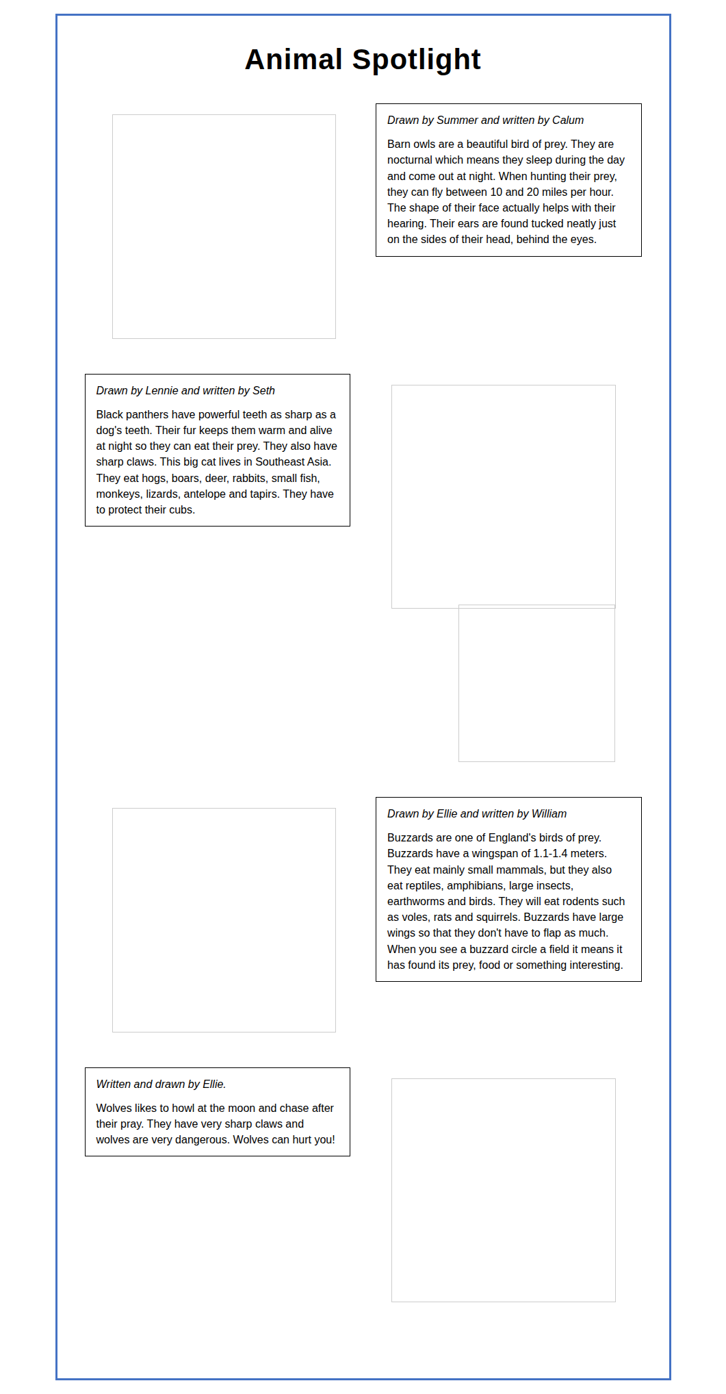Animal Spotlight
Drawn by Summer and written by Calum
Barn owls are a beautiful bird of prey. They are nocturnal which means they sleep during the day and come out at night. When hunting their prey, they can fly between 10 and 20 miles per hour. The shape of their face actually helps with their hearing. Their ears are found tucked neatly just on the sides of their head, behind the eyes.
Drawn by Lennie and written by Seth
Black panthers have powerful teeth as sharp as a dog's teeth. Their fur keeps them warm and alive at night so they can eat their prey. They also have sharp claws. This big cat lives in Southeast Asia. They eat hogs, boars, deer, rabbits, small fish, monkeys, lizards, antelope and tapirs. They have to protect their cubs.
Drawn by Ellie and written by William
Buzzards are one of England's birds of prey. Buzzards have a wingspan of 1.1-1.4 meters. They eat mainly small mammals, but they also eat reptiles, amphibians, large insects, earthworms and birds. They will eat rodents such as voles, rats and squirrels. Buzzards have large wings so that they don't have to flap as much. When you see a buzzard circle a field it means it has found its prey, food or something interesting.
Written and drawn by Ellie.
Wolves likes to howl at the moon and chase after their pray. They have very sharp claws and wolves are very dangerous. Wolves can hurt you!